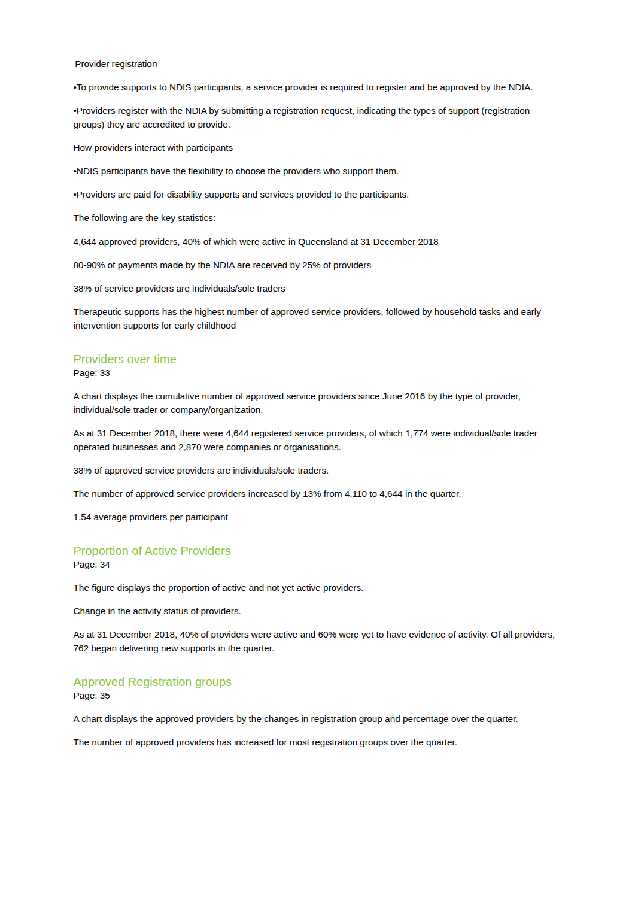Provider registration
•To provide supports to NDIS participants, a service provider is required to register and be approved by the NDIA.
•Providers register with the NDIA by submitting a registration request, indicating the types of support (registration groups) they are accredited to provide.
How providers interact with participants
•NDIS participants have the flexibility to choose the providers who support them.
•Providers are paid for disability supports and services provided to the participants.
The following are the key statistics:
4,644 approved providers, 40% of which were active in Queensland at 31 December 2018
80-90% of payments made by the NDIA are received by 25% of providers
38% of service providers are individuals/sole traders
Therapeutic supports has the highest number of approved service providers, followed by household tasks and early intervention supports for early childhood
Providers over time
Page: 33
A chart displays the cumulative number of approved service providers since June 2016 by the type of provider, individual/sole trader or company/organization.
As at 31 December 2018, there were 4,644 registered service providers, of which 1,774 were individual/sole trader operated businesses and 2,870 were companies or organisations.
38% of approved service providers are individuals/sole traders.
The number of approved service providers increased by 13% from 4,110 to 4,644 in the quarter.
1.54 average providers per participant
Proportion of Active Providers
Page: 34
The figure displays the proportion of active and not yet active providers.
Change in the activity status of providers.
As at 31 December 2018, 40% of providers were active and 60% were yet to have evidence of activity. Of all providers, 762 began delivering new supports in the quarter.
Approved Registration groups
Page: 35
A chart displays the approved providers by the changes in registration group and percentage over the quarter.
The number of approved providers has increased for most registration groups over the quarter.